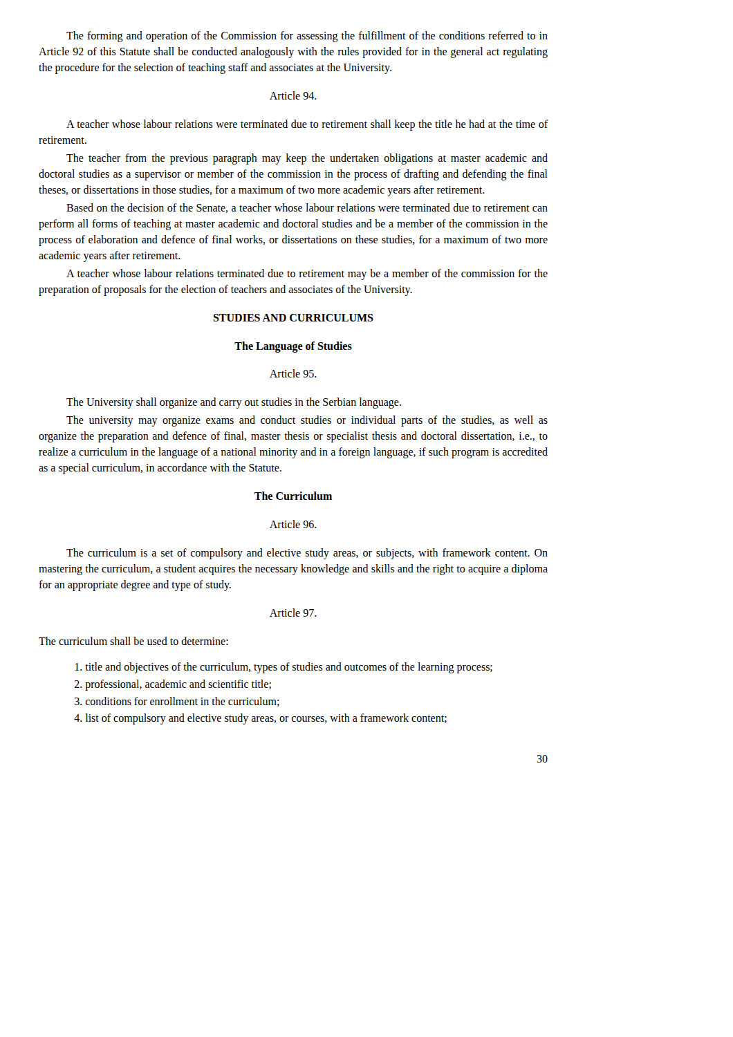The forming and operation of the Commission for assessing the fulfillment of the conditions referred to in Article 92 of this Statute shall be conducted analogously with the rules provided for in the general act regulating the procedure for the selection of teaching staff and associates at the University.
Article 94.
A teacher whose labour relations were terminated due to retirement shall keep the title he had at the time of retirement.
The teacher from the previous paragraph may keep the undertaken obligations at master academic and doctoral studies as a supervisor or member of the commission in the process of drafting and defending the final theses, or dissertations in those studies, for a maximum of two more academic years after retirement.
Based on the decision of the Senate, a teacher whose labour relations were terminated due to retirement can perform all forms of teaching at master academic and doctoral studies and be a member of the commission in the process of elaboration and defence of final works, or dissertations on these studies, for a maximum of two more academic years after retirement.
A teacher whose labour relations terminated due to retirement may be a member of the commission for the preparation of proposals for the election of teachers and associates of the University.
STUDIES AND CURRICULUMS
The Language of Studies
Article 95.
The University shall organize and carry out studies in the Serbian language.
The university may organize exams and conduct studies or individual parts of the studies, as well as organize the preparation and defence of final, master thesis or specialist thesis and doctoral dissertation, i.e., to realize a curriculum in the language of a national minority and in a foreign language, if such program is accredited as a special curriculum, in accordance with the Statute.
The Curriculum
Article 96.
The curriculum is a set of compulsory and elective study areas, or subjects, with framework content. On mastering the curriculum, a student acquires the necessary knowledge and skills and the right to acquire a diploma for an appropriate degree and type of study.
Article 97.
The curriculum shall be used to determine:
1. title and objectives of the curriculum, types of studies and outcomes of the learning process;
2. professional, academic and scientific title;
3. conditions for enrollment in the curriculum;
4. list of compulsory and elective study areas, or courses, with a framework content;
30